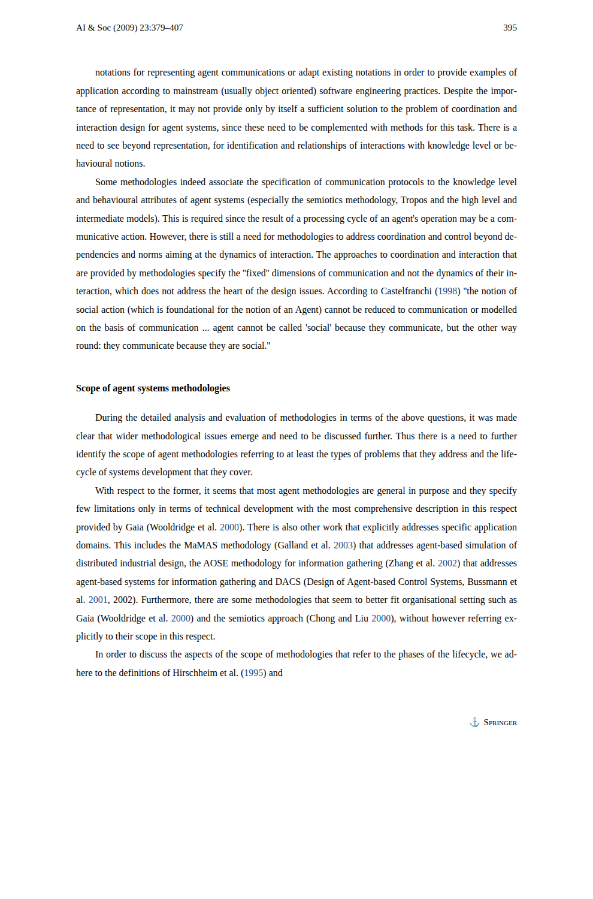AI & Soc (2009) 23:379–407 395
notations for representing agent communications or adapt existing notations in order to provide examples of application according to mainstream (usually object oriented) software engineering practices. Despite the importance of representation, it may not provide only by itself a sufficient solution to the problem of coordination and interaction design for agent systems, since these need to be complemented with methods for this task. There is a need to see beyond representation, for identification and relationships of interactions with knowledge level or behavioural notions.
Some methodologies indeed associate the specification of communication protocols to the knowledge level and behavioural attributes of agent systems (especially the semiotics methodology, Tropos and the high level and intermediate models). This is required since the result of a processing cycle of an agent's operation may be a communicative action. However, there is still a need for methodologies to address coordination and control beyond dependencies and norms aiming at the dynamics of interaction. The approaches to coordination and interaction that are provided by methodologies specify the ''fixed'' dimensions of communication and not the dynamics of their interaction, which does not address the heart of the design issues. According to Castelfranchi (1998) ''the notion of social action (which is foundational for the notion of an Agent) cannot be reduced to communication or modelled on the basis of communication ... agent cannot be called 'social' because they communicate, but the other way round: they communicate because they are social.''
Scope of agent systems methodologies
During the detailed analysis and evaluation of methodologies in terms of the above questions, it was made clear that wider methodological issues emerge and need to be discussed further. Thus there is a need to further identify the scope of agent methodologies referring to at least the types of problems that they address and the lifecycle of systems development that they cover.
With respect to the former, it seems that most agent methodologies are general in purpose and they specify few limitations only in terms of technical development with the most comprehensive description in this respect provided by Gaia (Wooldridge et al. 2000). There is also other work that explicitly addresses specific application domains. This includes the MaMAS methodology (Galland et al. 2003) that addresses agent-based simulation of distributed industrial design, the AOSE methodology for information gathering (Zhang et al. 2002) that addresses agent-based systems for information gathering and DACS (Design of Agent-based Control Systems, Bussmann et al. 2001, 2002). Furthermore, there are some methodologies that seem to better fit organisational setting such as Gaia (Wooldridge et al. 2000) and the semiotics approach (Chong and Liu 2000), without however referring explicitly to their scope in this respect.
In order to discuss the aspects of the scope of methodologies that refer to the phases of the lifecycle, we adhere to the definitions of Hirschheim et al. (1995) and
⚓Springer